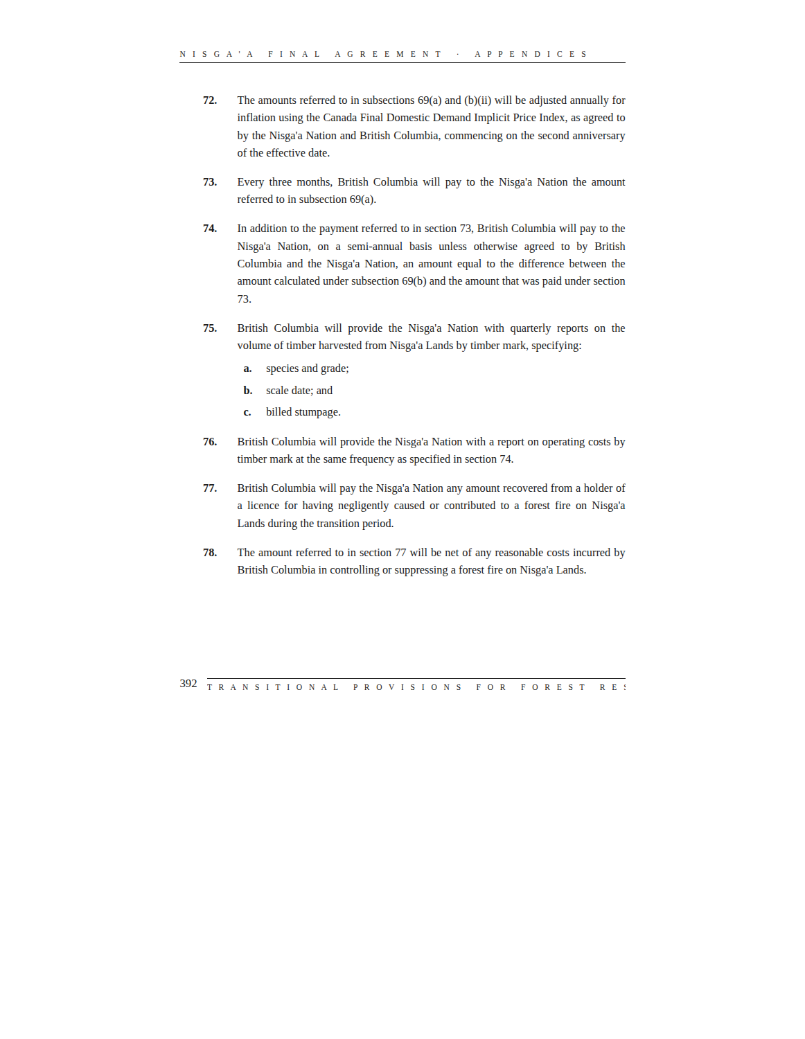N I S G A ' A F I N A L A G R E E M E N T · A P P E N D I C E S
72. The amounts referred to in subsections 69(a) and (b)(ii) will be adjusted annually for inflation using the Canada Final Domestic Demand Implicit Price Index, as agreed to by the Nisga'a Nation and British Columbia, commencing on the second anniversary of the effective date.
73. Every three months, British Columbia will pay to the Nisga'a Nation the amount referred to in subsection 69(a).
74. In addition to the payment referred to in section 73, British Columbia will pay to the Nisga'a Nation, on a semi-annual basis unless otherwise agreed to by British Columbia and the Nisga'a Nation, an amount equal to the difference between the amount calculated under subsection 69(b) and the amount that was paid under section 73.
75. British Columbia will provide the Nisga'a Nation with quarterly reports on the volume of timber harvested from Nisga'a Lands by timber mark, specifying:
a. species and grade;
b. scale date; and
c. billed stumpage.
76. British Columbia will provide the Nisga'a Nation with a report on operating costs by timber mark at the same frequency as specified in section 74.
77. British Columbia will pay the Nisga'a Nation any amount recovered from a holder of a licence for having negligently caused or contributed to a forest fire on Nisga'a Lands during the transition period.
78. The amount referred to in section 77 will be net of any reasonable costs incurred by British Columbia in controlling or suppressing a forest fire on Nisga'a Lands.
392
T R A N S I T I O N A L P R O V I S I O N S F O R F O R E S T R E S O U R C E S